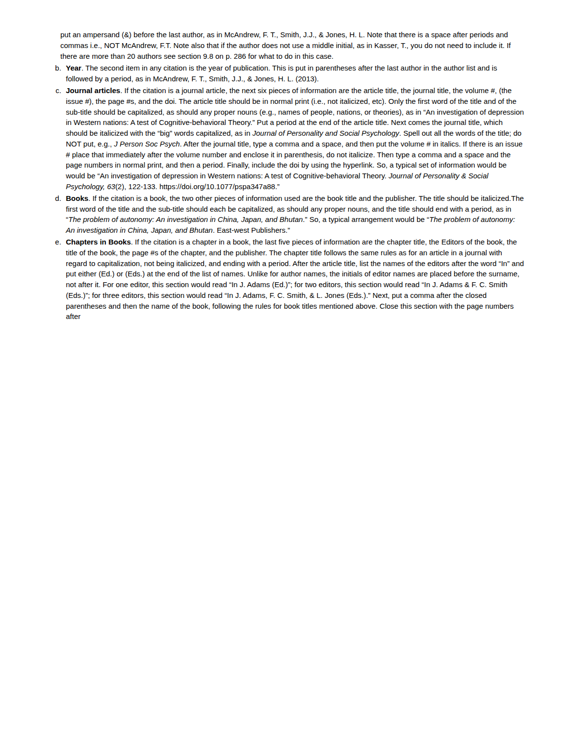put an ampersand (&) before the last author, as in McAndrew, F. T., Smith, J.J., & Jones, H. L. Note that there is a space after periods and commas i.e., NOT McAndrew, F.T. Note also that if the author does not use a middle initial, as in Kasser, T., you do not need to include it. If there are more than 20 authors see section 9.8 on p. 286 for what to do in this case.
Year. The second item in any citation is the year of publication. This is put in parentheses after the last author in the author list and is followed by a period, as in McAndrew, F. T., Smith, J.J., & Jones, H. L. (2013).
Journal articles. If the citation is a journal article, the next six pieces of information are the article title, the journal title, the volume #, (the issue #), the page #s, and the doi. The article title should be in normal print (i.e., not italicized, etc). Only the first word of the title and of the sub-title should be capitalized, as should any proper nouns (e.g., names of people, nations, or theories), as in “An investigation of depression in Western nations: A test of Cognitive-behavioral Theory.” Put a period at the end of the article title. Next comes the journal title, which should be italicized with the “big” words capitalized, as in Journal of Personality and Social Psychology. Spell out all the words of the title; do NOT put, e.g., J Person Soc Psych. After the journal title, type a comma and a space, and then put the volume # in italics. If there is an issue # place that immediately after the volume number and enclose it in parenthesis, do not italicize. Then type a comma and a space and the page numbers in normal print, and then a period. Finally, include the doi by using the hyperlink. So, a typical set of information would be would be “An investigation of depression in Western nations: A test of Cognitive-behavioral Theory. Journal of Personality & Social Psychology, 63(2), 122-133. https://doi.org/10.1077/pspa347a88.”
Books. If the citation is a book, the two other pieces of information used are the book title and the publisher. The title should be italicized.The first word of the title and the sub-title should each be capitalized, as should any proper nouns, and the title should end with a period, as in “The problem of autonomy: An investigation in China, Japan, and Bhutan.” So, a typical arrangement would be “The problem of autonomy: An investigation in China, Japan, and Bhutan. East-west Publishers.”
Chapters in Books. If the citation is a chapter in a book, the last five pieces of information are the chapter title, the Editors of the book, the title of the book, the page #s of the chapter, and the publisher. The chapter title follows the same rules as for an article in a journal with regard to capitalization, not being italicized, and ending with a period. After the article title, list the names of the editors after the word “In” and put either (Ed.) or (Eds.) at the end of the list of names. Unlike for author names, the initials of editor names are placed before the surname, not after it. For one editor, this section would read “In J. Adams (Ed.)”; for two editors, this section would read “In J. Adams & F. C. Smith (Eds.)”; for three editors, this section would read “In J. Adams, F. C. Smith, & L. Jones (Eds.).” Next, put a comma after the closed parentheses and then the name of the book, following the rules for book titles mentioned above. Close this section with the page numbers after